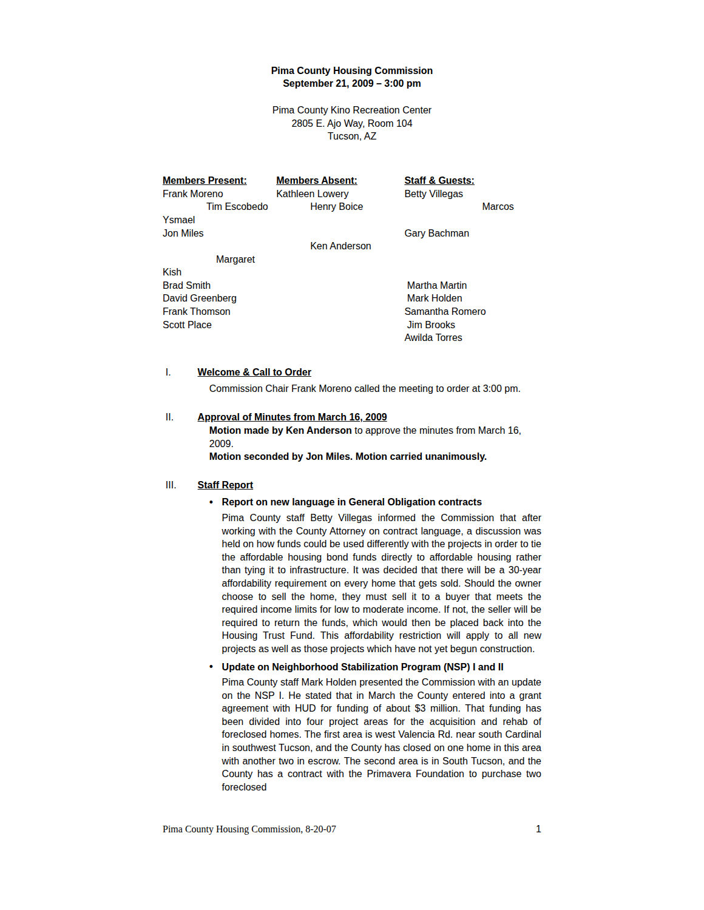Pima County Housing Commission
September 21, 2009 – 3:00 pm
Pima County Kino Recreation Center
2805 E. Ajo Way, Room 104
Tucson, AZ
| Members Present: | Members Absent: | Staff & Guests: |
| --- | --- | --- |
| Frank Moreno | Kathleen Lowery | Betty Villegas |
| Tim Escobedo | Henry Boice | Marcos |
| Ysmael | | |
| Jon Miles | | Gary Bachman |
| | Ken Anderson | |
| Margaret Kish | | |
| Brad Smith | | Martha Martin |
| David Greenberg | | Mark Holden |
| Frank Thomson | | Samantha Romero |
| Scott Place | | Jim Brooks |
| | | Awilda Torres |
Welcome & Call to Order
Commission Chair Frank Moreno called the meeting to order at 3:00 pm.
Approval of Minutes from March 16, 2009
Motion made by Ken Anderson to approve the minutes from March 16, 2009.
Motion seconded by Jon Miles. Motion carried unanimously.
Staff Report
Report on new language in General Obligation contracts
Pima County staff Betty Villegas informed the Commission that after working with the County Attorney on contract language, a discussion was held on how funds could be used differently with the projects in order to tie the affordable housing bond funds directly to affordable housing rather than tying it to infrastructure. It was decided that there will be a 30-year affordability requirement on every home that gets sold. Should the owner choose to sell the home, they must sell it to a buyer that meets the required income limits for low to moderate income. If not, the seller will be required to return the funds, which would then be placed back into the Housing Trust Fund. This affordability restriction will apply to all new projects as well as those projects which have not yet begun construction.
Update on Neighborhood Stabilization Program (NSP) I and II
Pima County staff Mark Holden presented the Commission with an update on the NSP I. He stated that in March the County entered into a grant agreement with HUD for funding of about $3 million. That funding has been divided into four project areas for the acquisition and rehab of foreclosed homes. The first area is west Valencia Rd. near south Cardinal in southwest Tucson, and the County has closed on one home in this area with another two in escrow. The second area is in South Tucson, and the County has a contract with the Primavera Foundation to purchase two foreclosed
1 Pima County Housing Commission, 8-20-07